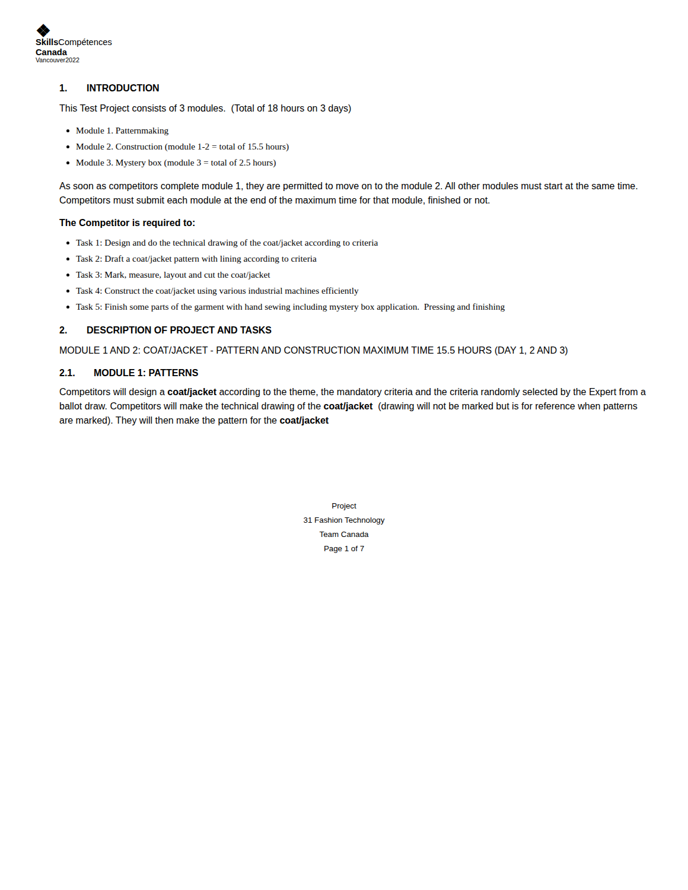❖ Skills Compétences Canada Vancouver2022
1. INTRODUCTION
This Test Project consists of 3 modules. (Total of 18 hours on 3 days)
Module 1. Patternmaking
Module 2. Construction (module 1-2 = total of 15.5 hours)
Module 3. Mystery box (module 3 = total of 2.5 hours)
As soon as competitors complete module 1, they are permitted to move on to the module 2. All other modules must start at the same time. Competitors must submit each module at the end of the maximum time for that module, finished or not.
The Competitor is required to:
Task 1: Design and do the technical drawing of the coat/jacket according to criteria
Task 2: Draft a coat/jacket pattern with lining according to criteria
Task 3: Mark, measure, layout and cut the coat/jacket
Task 4: Construct the coat/jacket using various industrial machines efficiently
Task 5: Finish some parts of the garment with hand sewing including mystery box application. Pressing and finishing
2. DESCRIPTION OF PROJECT AND TASKS
MODULE 1 AND 2: COAT/JACKET - PATTERN AND CONSTRUCTION MAXIMUM TIME 15.5 HOURS (DAY 1, 2 AND 3)
2.1. MODULE 1: PATTERNS
Competitors will design a coat/jacket according to the theme, the mandatory criteria and the criteria randomly selected by the Expert from a ballot draw. Competitors will make the technical drawing of the coat/jacket (drawing will not be marked but is for reference when patterns are marked). They will then make the pattern for the coat/jacket
Project
31 Fashion Technology
Team Canada
Page 1 of 7